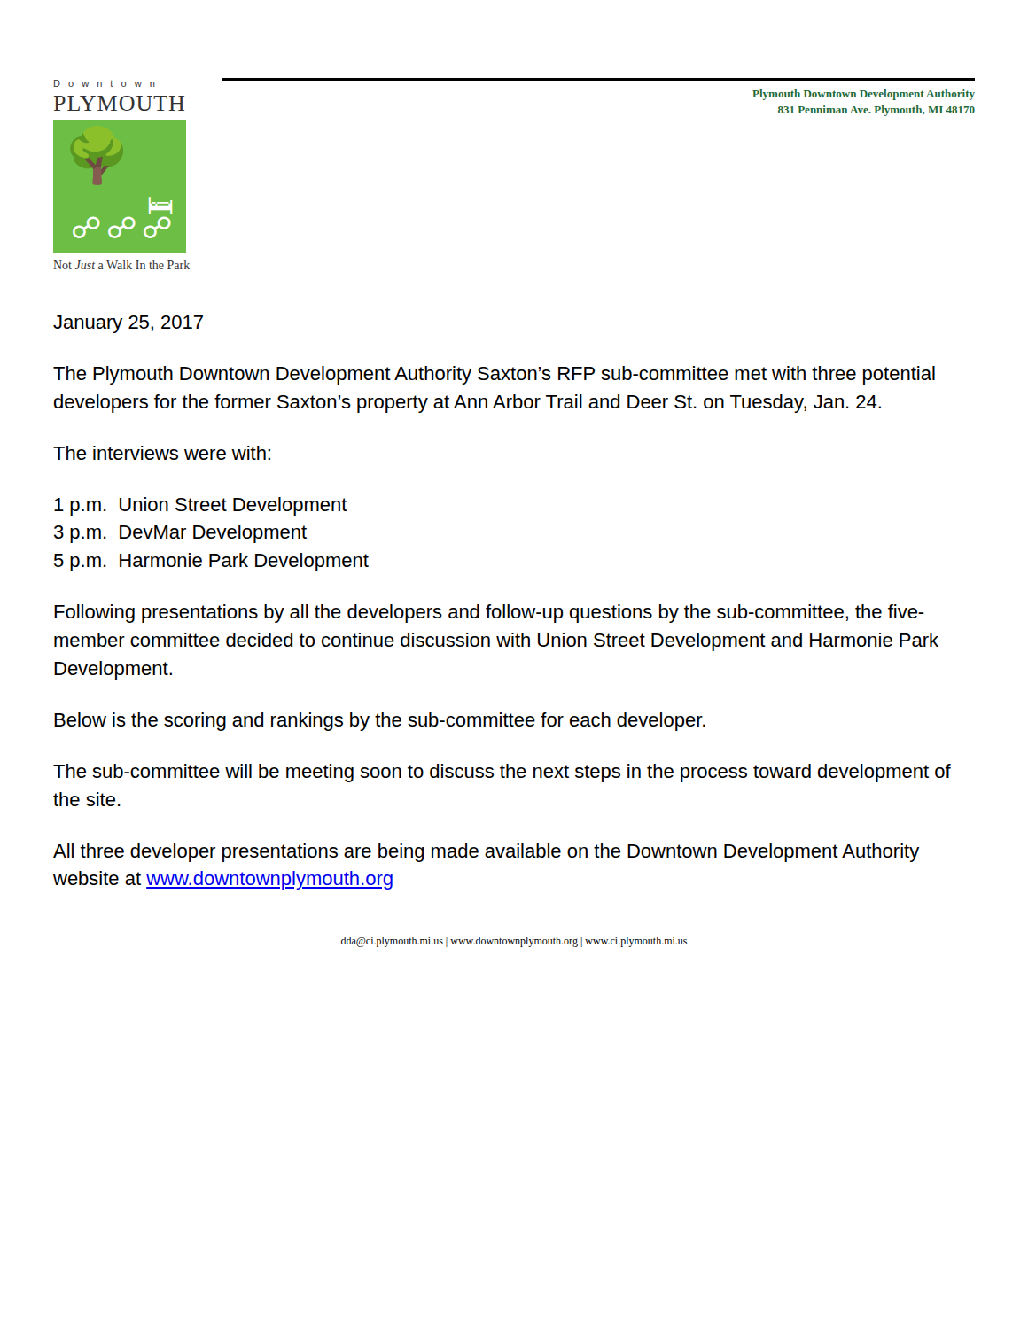D o w n t o w n
PLYMOUTH
🌳
🛏
☍☍☍
Not Just a Walk In the Park
Plymouth Downtown Development Authority
831 Penniman Ave. Plymouth, MI 48170
January 25, 2017
The Plymouth Downtown Development Authority Saxton’s RFP sub-committee met with three potential developers for the former Saxton’s property at Ann Arbor Trail and Deer St. on Tuesday, Jan. 24.
The interviews were with:
1 p.m. Union Street Development
3 p.m. DevMar Development
5 p.m. Harmonie Park Development
Following presentations by all the developers and follow-up questions by the sub-committee, the five-member committee decided to continue discussion with Union Street Development and Harmonie Park Development.
Below is the scoring and rankings by the sub-committee for each developer.
The sub-committee will be meeting soon to discuss the next steps in the process toward development of the site.
All three developer presentations are being made available on the Downtown Development Authority website at www.downtownplymouth.org
dda@ci.plymouth.mi.us | www.downtownplymouth.org | www.ci.plymouth.mi.us